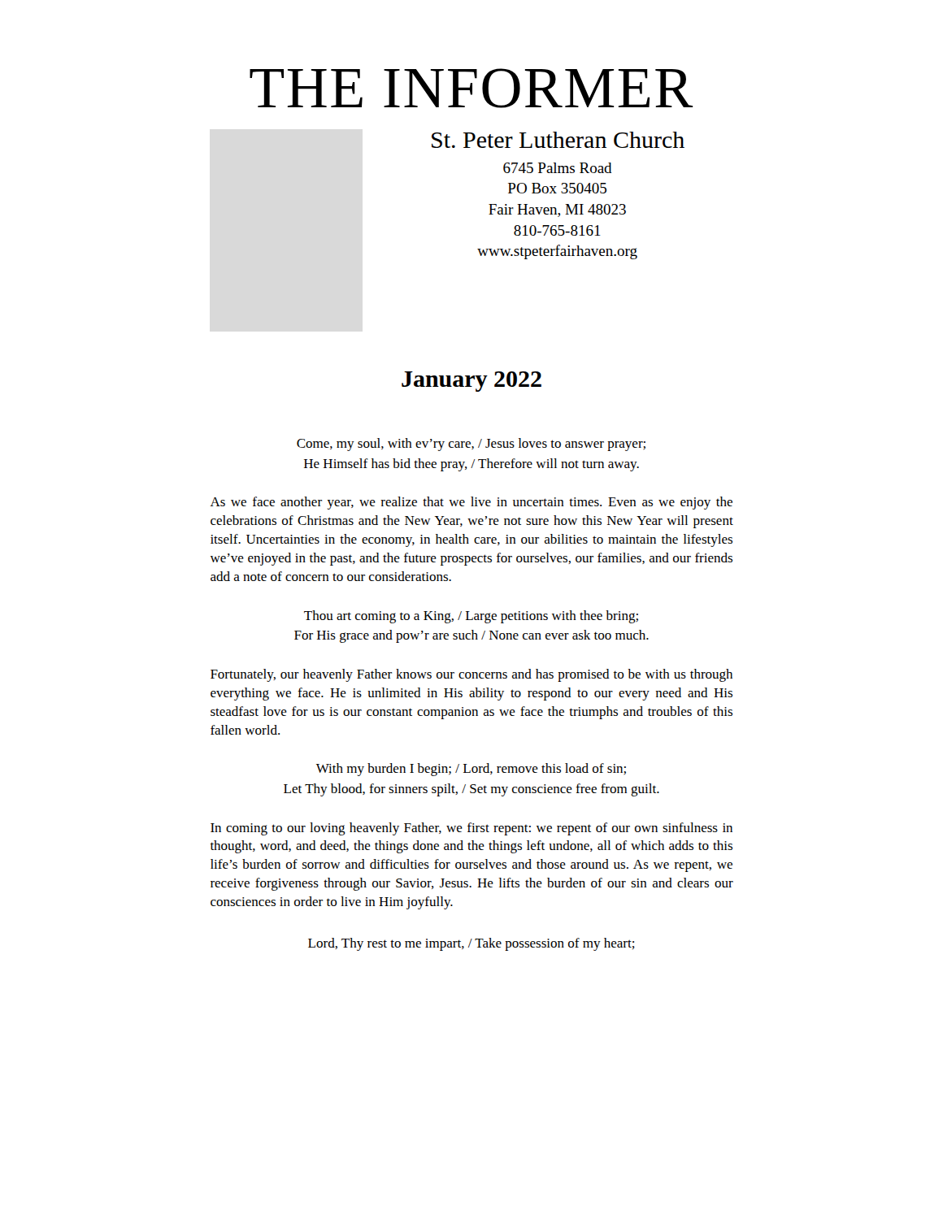THE INFORMER
St. Peter Lutheran Church
6745 Palms Road
PO Box 350405
Fair Haven, MI 48023
810-765-8161
www.stpeterfairhaven.org
January 2022
Come, my soul, with ev’ry care, / Jesus loves to answer prayer;
He Himself has bid thee pray, / Therefore will not turn away.
As we face another year, we realize that we live in uncertain times. Even as we enjoy the celebrations of Christmas and the New Year, we’re not sure how this New Year will present itself. Uncertainties in the economy, in health care, in our abilities to maintain the lifestyles we’ve enjoyed in the past, and the future prospects for ourselves, our families, and our friends add a note of concern to our considerations.
Thou art coming to a King, / Large petitions with thee bring;
For His grace and pow’r are such / None can ever ask too much.
Fortunately, our heavenly Father knows our concerns and has promised to be with us through everything we face. He is unlimited in His ability to respond to our every need and His steadfast love for us is our constant companion as we face the triumphs and troubles of this fallen world.
With my burden I begin; / Lord, remove this load of sin;
Let Thy blood, for sinners spilt, / Set my conscience free from guilt.
In coming to our loving heavenly Father, we first repent: we repent of our own sinfulness in thought, word, and deed, the things done and the things left undone, all of which adds to this life’s burden of sorrow and difficulties for ourselves and those around us. As we repent, we receive forgiveness through our Savior, Jesus. He lifts the burden of our sin and clears our consciences in order to live in Him joyfully.
Lord, Thy rest to me impart, / Take possession of my heart;